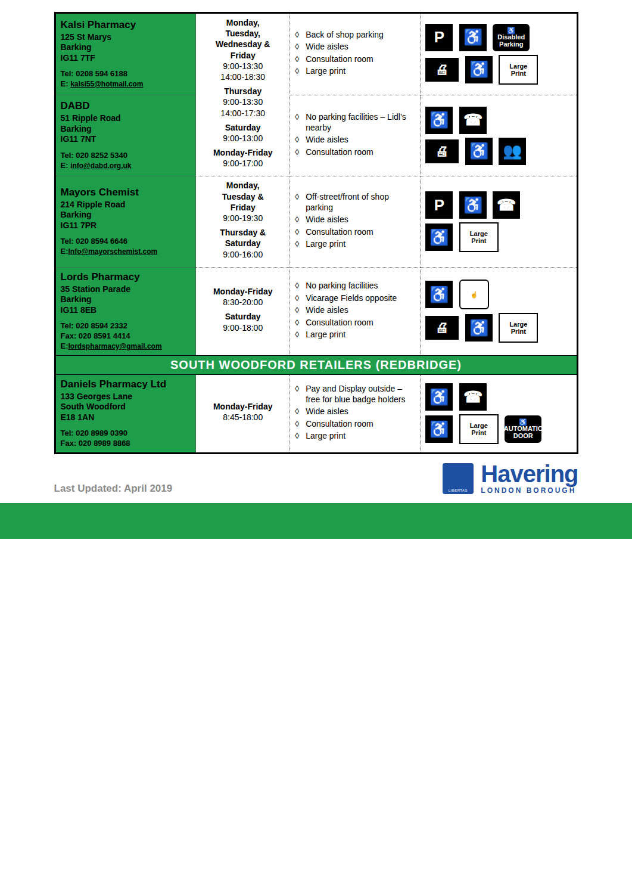| Kalsi Pharmacy 125 St Marys Barking IG11 7TF Tel: 0208 594 6188 E: kalsi55@hotmail.com | Monday, Tuesday, Wednesday & Friday 9:00-13:30 14:00-18:30 Thursday 9:00-13:30 14:00-17:30 Saturday 9:00-13:00 Monday-Friday 9:00-17:00 | Back of shop parking Wide aisles Consultation room Large print | P ♿ ♿ Disabled Parking 🖨 ♿ Large Print |
| DABD 51 Ripple Road Barking IG11 7NT Tel: 020 8252 5340 E: info@dabd.org.uk | No parking facilities – Lidl’s nearby Wide aisles Consultation room | ♿ ☎ 🖨 ♿ 👥 |
| Mayors Chemist 214 Ripple Road Barking IG11 7PR Tel: 020 8594 6646 E: Info@mayorschemist.com | Monday, Tuesday & Friday 9:00-19:30 Thursday & Saturday 9:00-16:00 | Off-street/front of shop parking Wide aisles Consultation room Large print | P ♿ ☎ ♿ Large Print |
| Lords Pharmacy 35 Station Parade Barking IG11 8EB Tel: 020 8594 2332 Fax: 020 8591 4414 E: lordspharmacy@gmail.com | Monday-Friday 8:30-20:00 Saturday 9:00-18:00 | No parking facilities Vicarage Fields opposite Wide aisles Consultation room Large print | ♿ ☝ 🖨 ♿ Large Print |
| SOUTH WOODFORD RETAILERS (REDBRIDGE) |
| Daniels Pharmacy Ltd 133 Georges Lane South Woodford E18 1AN Tel: 020 8989 0390 Fax: 020 8989 8868 | Monday-Friday 8:45-18:00 | Pay and Display outside – free for blue badge holders Wide aisles Consultation room Large print | ♿ ☎ ♿ Large Print ♿ AUTOMATIC DOOR |
Last Updated: April 2019
Havering
LONDON BOROUGH